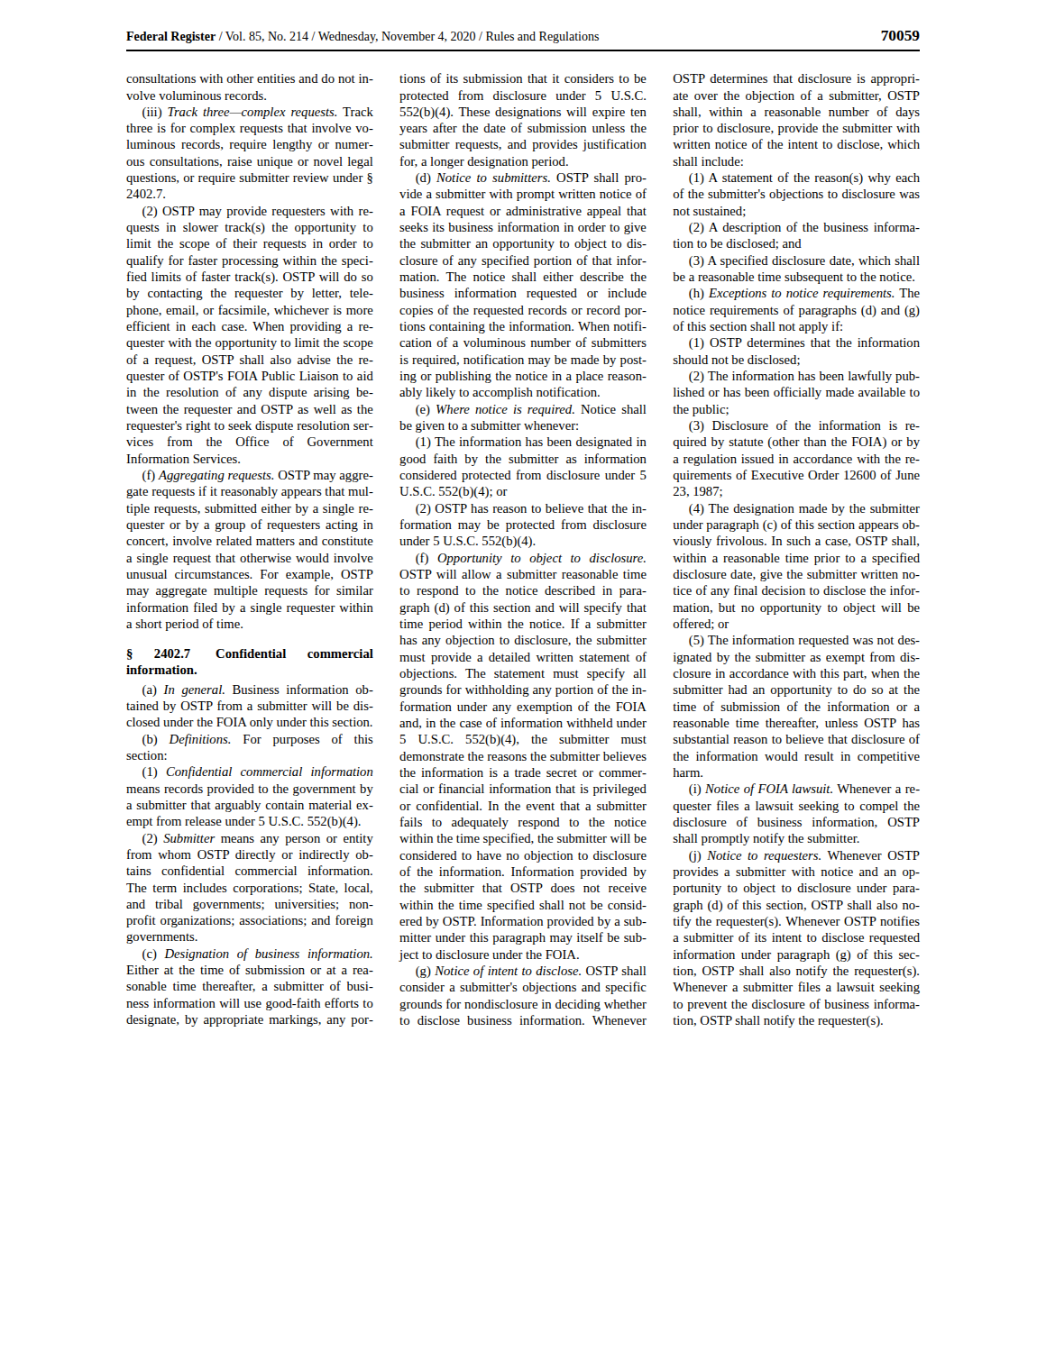Federal Register / Vol. 85, No. 214 / Wednesday, November 4, 2020 / Rules and Regulations
70059
consultations with other entities and do not involve voluminous records.
(iii) Track three—complex requests. Track three is for complex requests that involve voluminous records, require lengthy or numerous consultations, raise unique or novel legal questions, or require submitter review under § 2402.7.
(2) OSTP may provide requesters with requests in slower track(s) the opportunity to limit the scope of their requests in order to qualify for faster processing within the specified limits of faster track(s). OSTP will do so by contacting the requester by letter, telephone, email, or facsimile, whichever is more efficient in each case. When providing a requester with the opportunity to limit the scope of a request, OSTP shall also advise the requester of OSTP's FOIA Public Liaison to aid in the resolution of any dispute arising between the requester and OSTP as well as the requester's right to seek dispute resolution services from the Office of Government Information Services.
(f) Aggregating requests. OSTP may aggregate requests if it reasonably appears that multiple requests, submitted either by a single requester or by a group of requesters acting in concert, involve related matters and constitute a single request that otherwise would involve unusual circumstances. For example, OSTP may aggregate multiple requests for similar information filed by a single requester within a short period of time.
§ 2402.7 Confidential commercial information.
(a) In general. Business information obtained by OSTP from a submitter will be disclosed under the FOIA only under this section.
(b) Definitions. For purposes of this section:
(1) Confidential commercial information means records provided to the government by a submitter that arguably contain material exempt from release under 5 U.S.C. 552(b)(4).
(2) Submitter means any person or entity from whom OSTP directly or indirectly obtains confidential commercial information. The term includes corporations; State, local, and tribal governments; universities; non-profit organizations; associations; and foreign governments.
(c) Designation of business information. Either at the time of submission or at a reasonable time thereafter, a submitter of business information will use good-faith efforts to designate, by appropriate markings, any portions of its submission that it considers to be protected from disclosure under 5 U.S.C. 552(b)(4). These designations will expire ten years after the date of submission unless the submitter requests, and provides justification for, a longer designation period.
(d) Notice to submitters. OSTP shall provide a submitter with prompt written notice of a FOIA request or administrative appeal that seeks its business information in order to give the submitter an opportunity to object to disclosure of any specified portion of that information. The notice shall either describe the business information requested or include copies of the requested records or record portions containing the information. When notification of a voluminous number of submitters is required, notification may be made by posting or publishing the notice in a place reasonably likely to accomplish notification.
(e) Where notice is required. Notice shall be given to a submitter whenever:
(1) The information has been designated in good faith by the submitter as information considered protected from disclosure under 5 U.S.C. 552(b)(4); or
(2) OSTP has reason to believe that the information may be protected from disclosure under 5 U.S.C. 552(b)(4).
(f) Opportunity to object to disclosure. OSTP will allow a submitter reasonable time to respond to the notice described in paragraph (d) of this section and will specify that time period within the notice. If a submitter has any objection to disclosure, the submitter must provide a detailed written statement of objections. The statement must specify all grounds for withholding any portion of the information under any exemption of the FOIA and, in the case of information withheld under 5 U.S.C. 552(b)(4), the submitter must demonstrate the reasons the submitter believes the information is a trade secret or commercial or financial information that is privileged or confidential. In the event that a submitter fails to adequately respond to the notice within the time specified, the submitter will be considered to have no objection to disclosure of the information. Information provided by the submitter that OSTP does not receive within the time specified shall not be considered by OSTP. Information provided by a submitter under this paragraph may itself be subject to disclosure under the FOIA.
(g) Notice of intent to disclose. OSTP shall consider a submitter's objections and specific grounds for nondisclosure in deciding whether to disclose business information. Whenever OSTP determines that disclosure is appropriate over the objection of a submitter, OSTP shall, within a reasonable number of days prior to disclosure, provide the submitter with written notice of the intent to disclose, which shall include:
(1) A statement of the reason(s) why each of the submitter's objections to disclosure was not sustained;
(2) A description of the business information to be disclosed; and
(3) A specified disclosure date, which shall be a reasonable time subsequent to the notice.
(h) Exceptions to notice requirements. The notice requirements of paragraphs (d) and (g) of this section shall not apply if:
(1) OSTP determines that the information should not be disclosed;
(2) The information has been lawfully published or has been officially made available to the public;
(3) Disclosure of the information is required by statute (other than the FOIA) or by a regulation issued in accordance with the requirements of Executive Order 12600 of June 23, 1987;
(4) The designation made by the submitter under paragraph (c) of this section appears obviously frivolous. In such a case, OSTP shall, within a reasonable time prior to a specified disclosure date, give the submitter written notice of any final decision to disclose the information, but no opportunity to object will be offered; or
(5) The information requested was not designated by the submitter as exempt from disclosure in accordance with this part, when the submitter had an opportunity to do so at the time of submission of the information or a reasonable time thereafter, unless OSTP has substantial reason to believe that disclosure of the information would result in competitive harm.
(i) Notice of FOIA lawsuit. Whenever a requester files a lawsuit seeking to compel the disclosure of business information, OSTP shall promptly notify the submitter.
(j) Notice to requesters. Whenever OSTP provides a submitter with notice and an opportunity to object to disclosure under paragraph (d) of this section, OSTP shall also notify the requester(s). Whenever OSTP notifies a submitter of its intent to disclose requested information under paragraph (g) of this section, OSTP shall also notify the requester(s). Whenever a submitter files a lawsuit seeking to prevent the disclosure of business information, OSTP shall notify the requester(s).